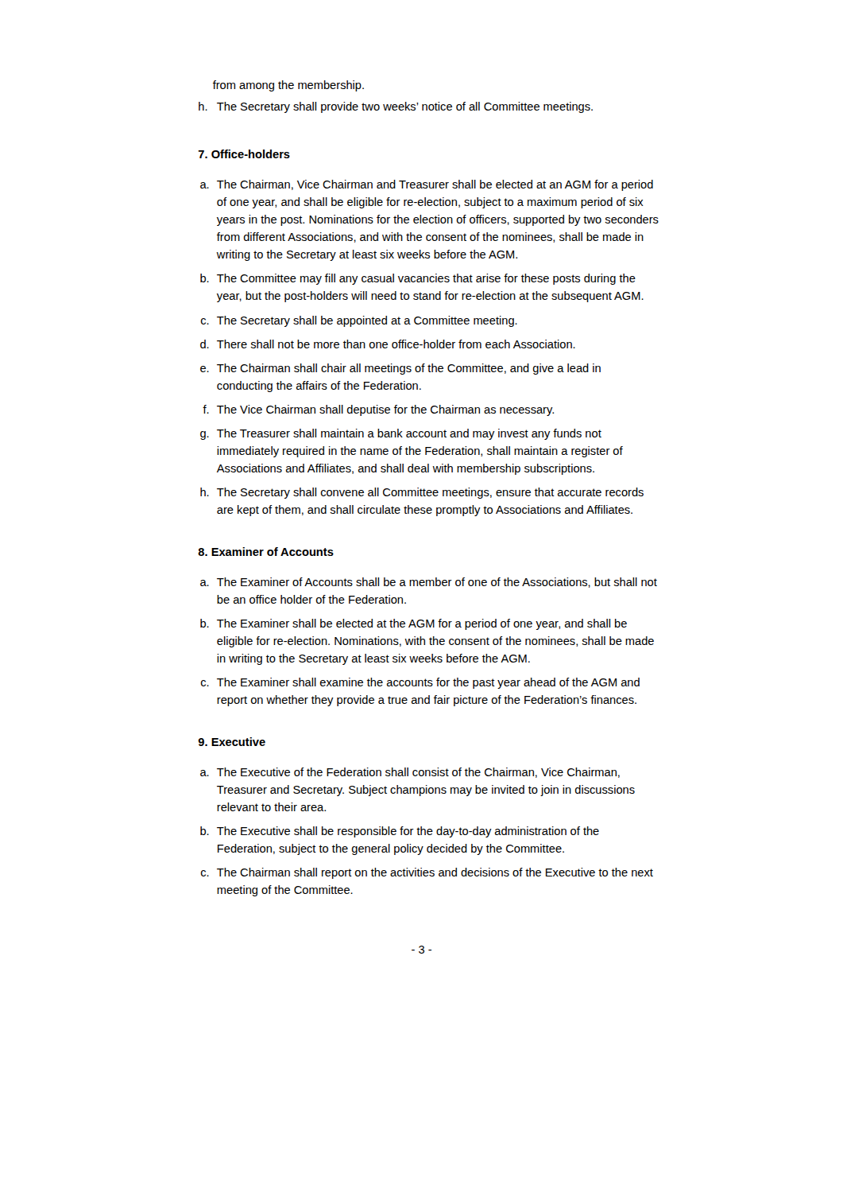from among the membership.
h. The Secretary shall provide two weeks’ notice of all Committee meetings.
7. Office-holders
The Chairman, Vice Chairman and Treasurer shall be elected at an AGM for a period of one year, and shall be eligible for re-election, subject to a maximum period of six years in the post. Nominations for the election of officers, supported by two seconders from different Associations, and with the consent of the nominees, shall be made in writing to the Secretary at least six weeks before the AGM.
The Committee may fill any casual vacancies that arise for these posts during the year, but the post-holders will need to stand for re-election at the subsequent AGM.
The Secretary shall be appointed at a Committee meeting.
There shall not be more than one office-holder from each Association.
The Chairman shall chair all meetings of the Committee, and give a lead in conducting the affairs of the Federation.
The Vice Chairman shall deputise for the Chairman as necessary.
The Treasurer shall maintain a bank account and may invest any funds not immediately required in the name of the Federation, shall maintain a register of Associations and Affiliates, and shall deal with membership subscriptions.
The Secretary shall convene all Committee meetings, ensure that accurate records are kept of them, and shall circulate these promptly to Associations and Affiliates.
8. Examiner of Accounts
The Examiner of Accounts shall be a member of one of the Associations, but shall not be an office holder of the Federation.
The Examiner shall be elected at the AGM for a period of one year, and shall be eligible for re-election. Nominations, with the consent of the nominees, shall be made in writing to the Secretary at least six weeks before the AGM.
The Examiner shall examine the accounts for the past year ahead of the AGM and report on whether they provide a true and fair picture of the Federation’s finances.
9. Executive
The Executive of the Federation shall consist of the Chairman, Vice Chairman, Treasurer and Secretary. Subject champions may be invited to join in discussions relevant to their area.
The Executive shall be responsible for the day-to-day administration of the Federation, subject to the general policy decided by the Committee.
The Chairman shall report on the activities and decisions of the Executive to the next meeting of the Committee.
- 3 -